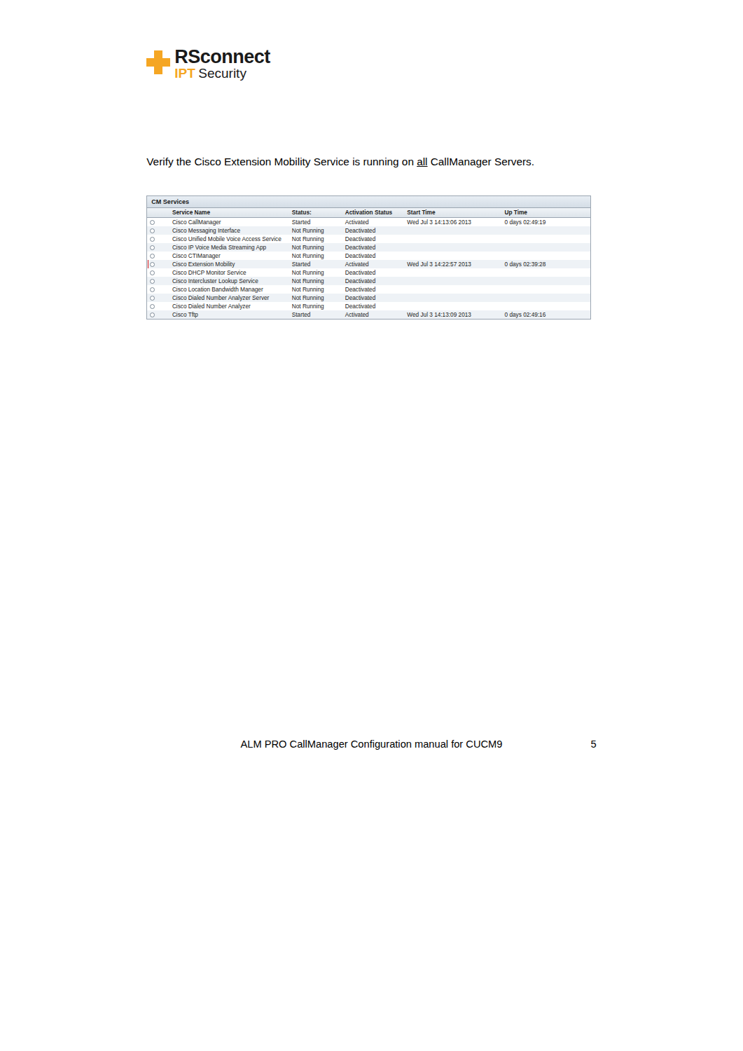RSconnect
IPT Security
Verify the Cisco Extension Mobility Service is running on all CallManager Servers.
CM Services
| | Service Name | Status: | Activation Status | Start Time | Up Time |
| --- | --- | --- | --- | --- | --- |
| | Cisco CallManager | Started | Activated | Wed Jul 3 14:13:06 2013 | 0 days 02:49:19 |
| | Cisco Messaging Interface | Not Running | Deactivated | | |
| | Cisco Unified Mobile Voice Access Service | Not Running | Deactivated | | |
| | Cisco IP Voice Media Streaming App | Not Running | Deactivated | | |
| | Cisco CTIManager | Not Running | Deactivated | | |
| | Cisco Extension Mobility | Started | Activated | Wed Jul 3 14:22:57 2013 | 0 days 02:39:28 |
| | Cisco DHCP Monitor Service | Not Running | Deactivated | | |
| | Cisco Intercluster Lookup Service | Not Running | Deactivated | | |
| | Cisco Location Bandwidth Manager | Not Running | Deactivated | | |
| | Cisco Dialed Number Analyzer Server | Not Running | Deactivated | | |
| | Cisco Dialed Number Analyzer | Not Running | Deactivated | | |
| | Cisco Tftp | Started | Activated | Wed Jul 3 14:13:09 2013 | 0 days 02:49:16 |
ALM PRO CallManager Configuration manual for CUCM9
5